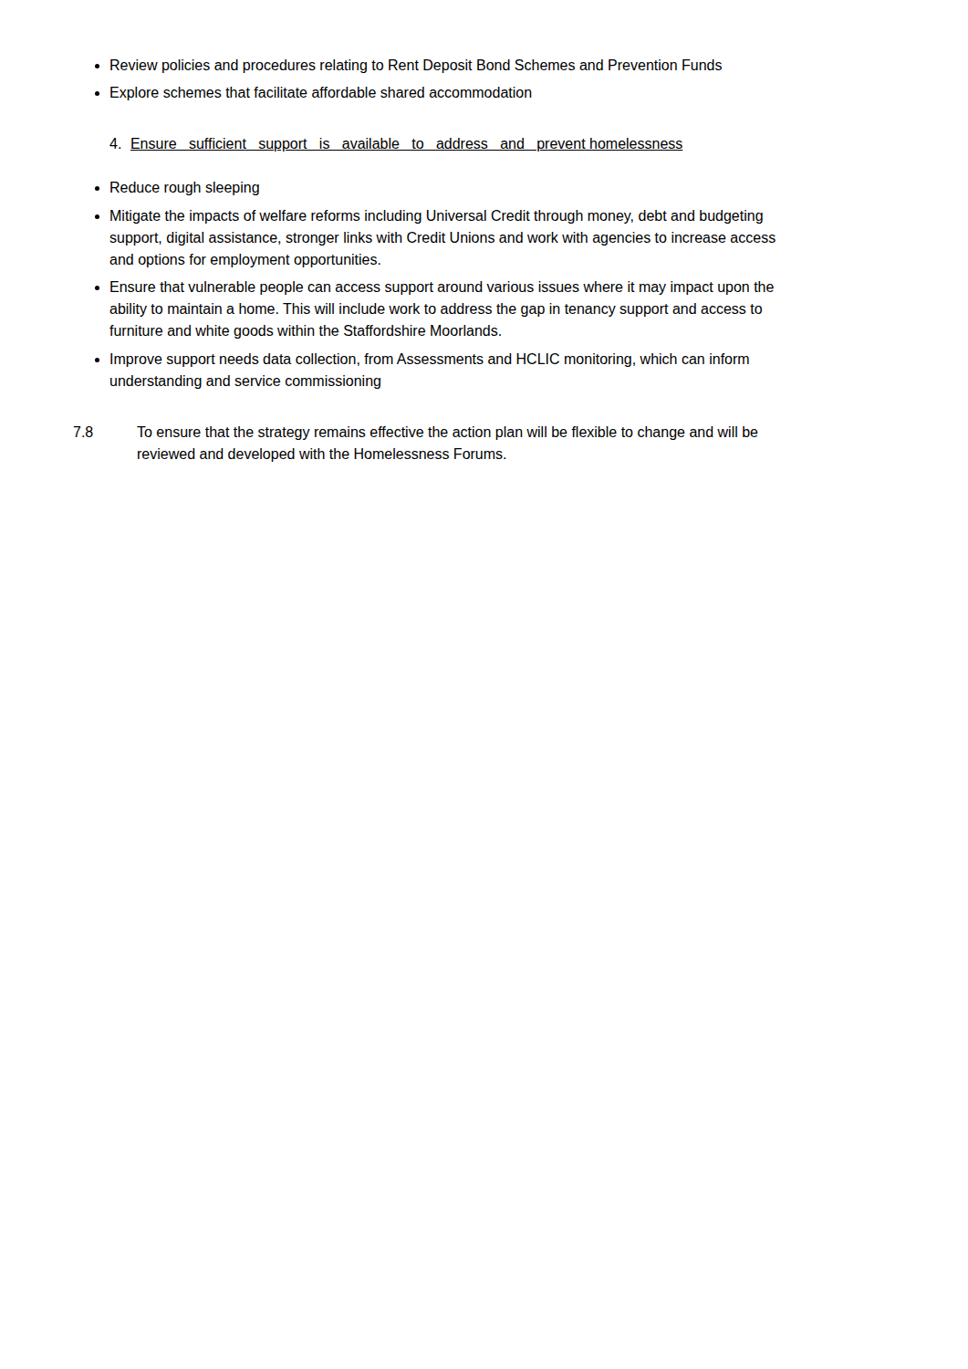Review policies and procedures relating to Rent Deposit Bond Schemes and Prevention Funds
Explore schemes that facilitate affordable shared accommodation
4. Ensure sufficient support is available to address and prevent homelessness
Reduce rough sleeping
Mitigate the impacts of welfare reforms including Universal Credit through money, debt and budgeting support, digital assistance, stronger links with Credit Unions and work with agencies to increase access and options for employment opportunities.
Ensure that vulnerable people can access support around various issues where it may impact upon the ability to maintain a home. This will include work to address the gap in tenancy support and access to furniture and white goods within the Staffordshire Moorlands.
Improve support needs data collection, from Assessments and HCLIC monitoring, which can inform understanding and service commissioning
7.8 To ensure that the strategy remains effective the action plan will be flexible to change and will be reviewed and developed with the Homelessness Forums.